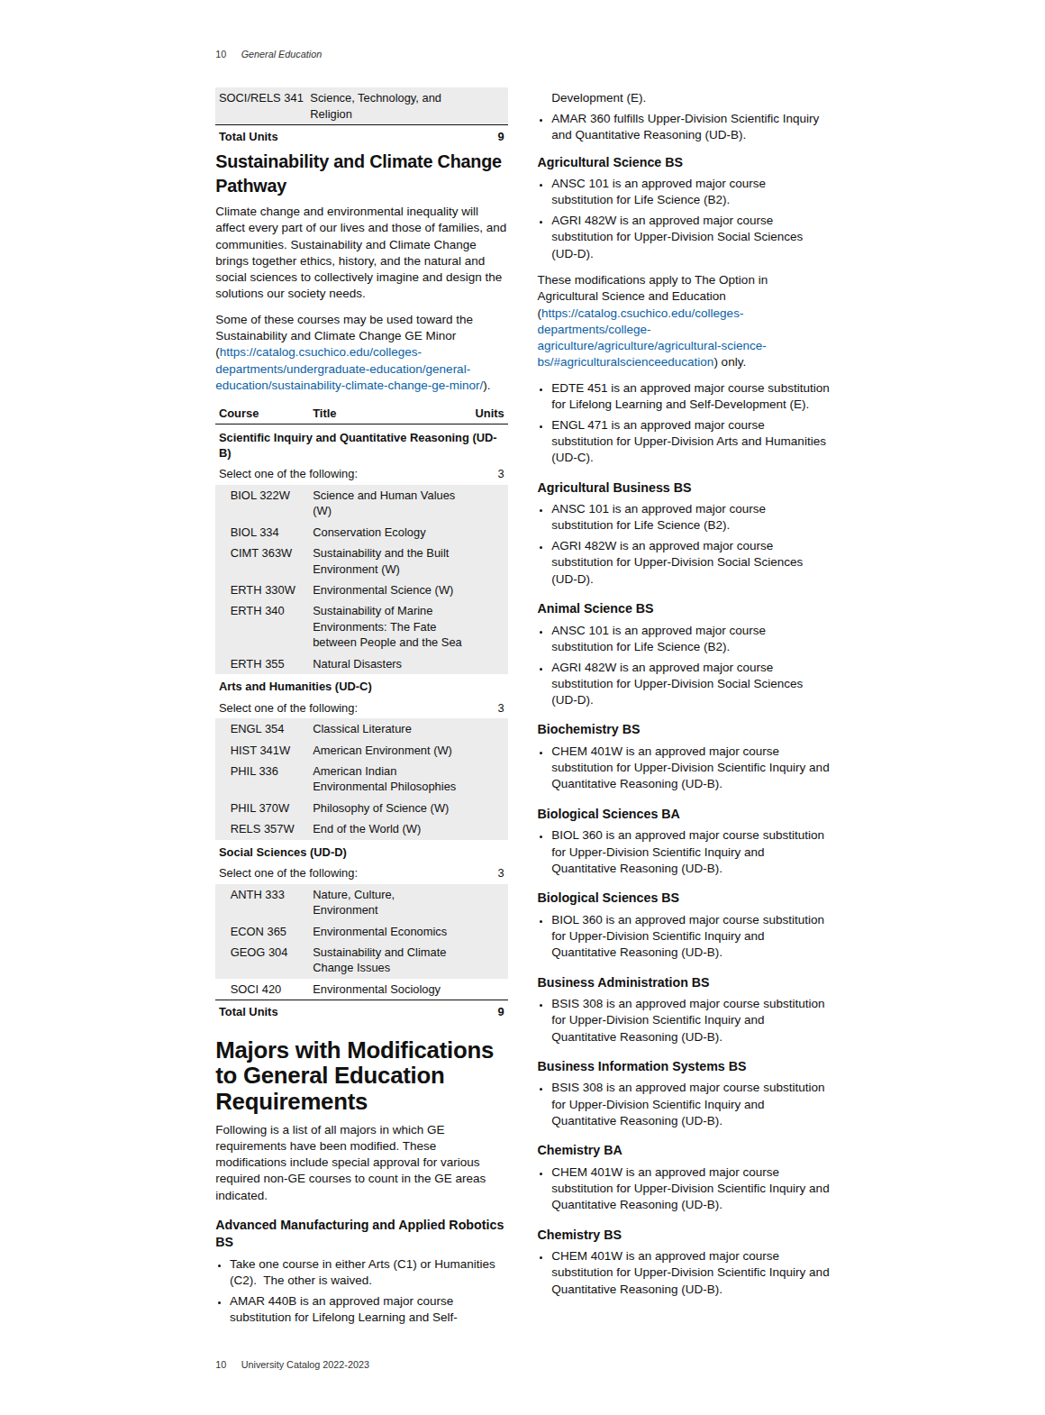10 General Education
| SOCI/RELS 341 | Science, Technology, and Religion | |
| Total Units | 9 |
Sustainability and Climate Change Pathway
Climate change and environmental inequality will affect every part of our lives and those of families, and communities. Sustainability and Climate Change brings together ethics, history, and the natural and social sciences to collectively imagine and design the solutions our society needs.
Some of these courses may be used toward the Sustainability and Climate Change GE Minor (https://catalog.csuchico.edu/colleges-departments/undergraduate-education/general-education/sustainability-climate-change-ge-minor/).
| Course | Title | Units |
| --- | --- | --- |
| Scientific Inquiry and Quantitative Reasoning (UD-B) |
| Select one of the following: | 3 |
| BIOL 322W | Science and Human Values (W) | |
| BIOL 334 | Conservation Ecology | |
| CIMT 363W | Sustainability and the Built Environment (W) | |
| ERTH 330W | Environmental Science (W) | |
| ERTH 340 | Sustainability of Marine Environments: The Fate between People and the Sea | |
| ERTH 355 | Natural Disasters | |
| Arts and Humanities (UD-C) |
| Select one of the following: | 3 |
| ENGL 354 | Classical Literature | |
| HIST 341W | American Environment (W) | |
| PHIL 336 | American Indian Environmental Philosophies | |
| PHIL 370W | Philosophy of Science (W) | |
| RELS 357W | End of the World (W) | |
| Social Sciences (UD-D) |
| Select one of the following: | 3 |
| ANTH 333 | Nature, Culture, Environment | |
| ECON 365 | Environmental Economics | |
| GEOG 304 | Sustainability and Climate Change Issues | |
| SOCI 420 | Environmental Sociology | |
| Total Units | 9 |
Majors with Modifications to General Education Requirements
Following is a list of all majors in which GE requirements have been modified. These modifications include special approval for various required non-GE courses to count in the GE areas indicated.
Advanced Manufacturing and Applied Robotics BS
Take one course in either Arts (C1) or Humanities (C2). The other is waived.
AMAR 440B is an approved major course substitution for Lifelong Learning and Self-Development (E).
AMAR 360 fulfills Upper-Division Scientific Inquiry and Quantitative Reasoning (UD-B).
Agricultural Science BS
ANSC 101 is an approved major course substitution for Life Science (B2).
AGRI 482W is an approved major course substitution for Upper-Division Social Sciences (UD-D).
These modifications apply to The Option in Agricultural Science and Education (https://catalog.csuchico.edu/colleges-departments/college-agriculture/agriculture/agricultural-science-bs/#agriculturalscienceeducation) only.
EDTE 451 is an approved major course substitution for Lifelong Learning and Self-Development (E).
ENGL 471 is an approved major course substitution for Upper-Division Arts and Humanities (UD-C).
Agricultural Business BS
ANSC 101 is an approved major course substitution for Life Science (B2).
AGRI 482W is an approved major course substitution for Upper-Division Social Sciences (UD-D).
Animal Science BS
ANSC 101 is an approved major course substitution for Life Science (B2).
AGRI 482W is an approved major course substitution for Upper-Division Social Sciences (UD-D).
Biochemistry BS
CHEM 401W is an approved major course substitution for Upper-Division Scientific Inquiry and Quantitative Reasoning (UD-B).
Biological Sciences BA
BIOL 360 is an approved major course substitution for Upper-Division Scientific Inquiry and Quantitative Reasoning (UD-B).
Biological Sciences BS
BIOL 360 is an approved major course substitution for Upper-Division Scientific Inquiry and Quantitative Reasoning (UD-B).
Business Administration BS
BSIS 308 is an approved major course substitution for Upper-Division Scientific Inquiry and Quantitative Reasoning (UD-B).
Business Information Systems BS
BSIS 308 is an approved major course substitution for Upper-Division Scientific Inquiry and Quantitative Reasoning (UD-B).
Chemistry BA
CHEM 401W is an approved major course substitution for Upper-Division Scientific Inquiry and Quantitative Reasoning (UD-B).
Chemistry BS
CHEM 401W is an approved major course substitution for Upper-Division Scientific Inquiry and Quantitative Reasoning (UD-B).
10 University Catalog 2022-2023